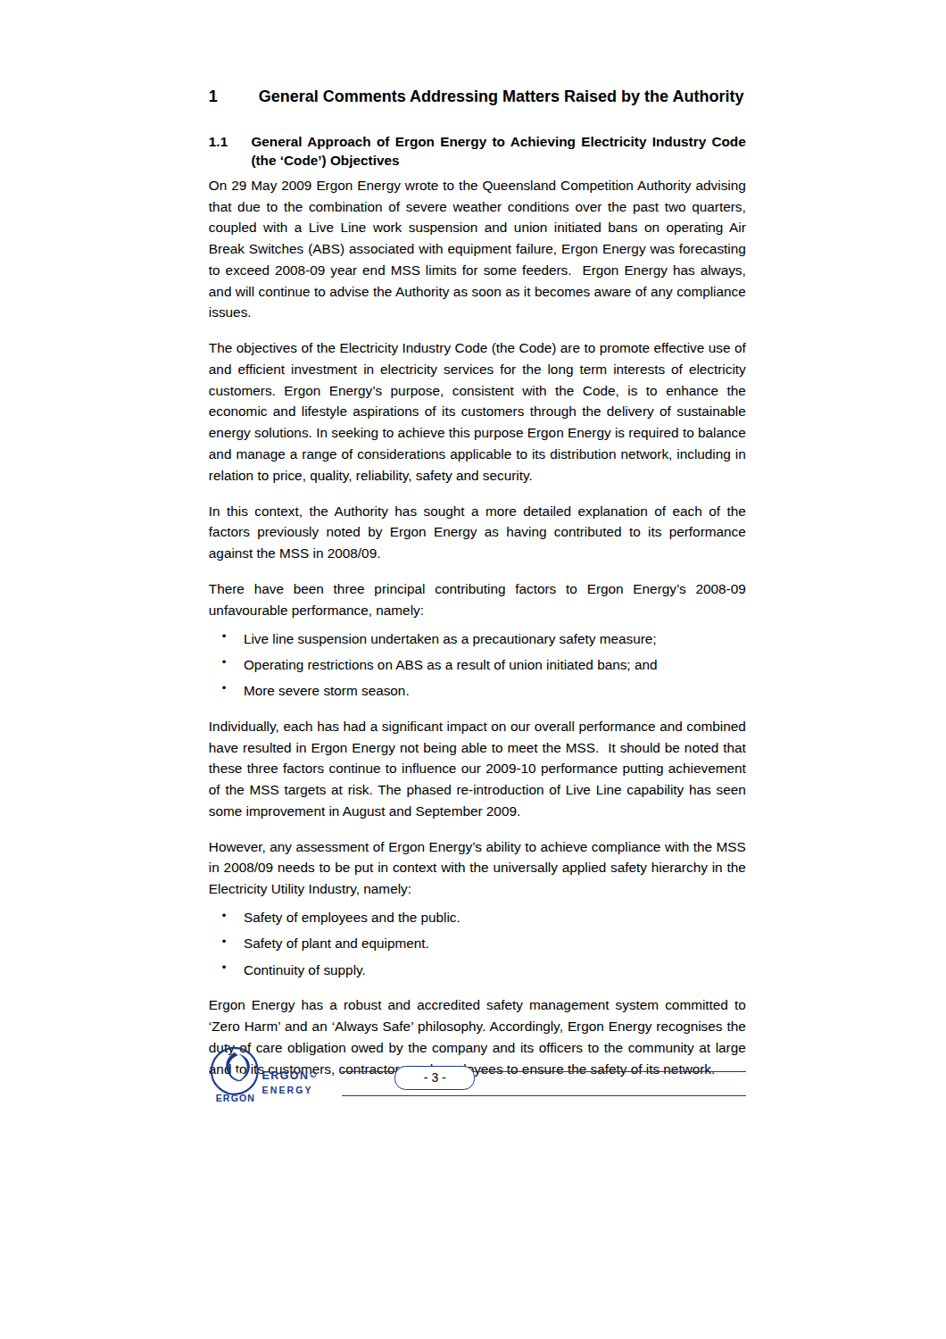1 General Comments Addressing Matters Raised by the Authority
1.1 General Approach of Ergon Energy to Achieving Electricity Industry Code (the ‘Code’) Objectives
On 29 May 2009 Ergon Energy wrote to the Queensland Competition Authority advising that due to the combination of severe weather conditions over the past two quarters, coupled with a Live Line work suspension and union initiated bans on operating Air Break Switches (ABS) associated with equipment failure, Ergon Energy was forecasting to exceed 2008-09 year end MSS limits for some feeders. Ergon Energy has always, and will continue to advise the Authority as soon as it becomes aware of any compliance issues.
The objectives of the Electricity Industry Code (the Code) are to promote effective use of and efficient investment in electricity services for the long term interests of electricity customers. Ergon Energy’s purpose, consistent with the Code, is to enhance the economic and lifestyle aspirations of its customers through the delivery of sustainable energy solutions. In seeking to achieve this purpose Ergon Energy is required to balance and manage a range of considerations applicable to its distribution network, including in relation to price, quality, reliability, safety and security.
In this context, the Authority has sought a more detailed explanation of each of the factors previously noted by Ergon Energy as having contributed to its performance against the MSS in 2008/09.
There have been three principal contributing factors to Ergon Energy’s 2008-09 unfavourable performance, namely:
Live line suspension undertaken as a precautionary safety measure;
Operating restrictions on ABS as a result of union initiated bans; and
More severe storm season.
Individually, each has had a significant impact on our overall performance and combined have resulted in Ergon Energy not being able to meet the MSS. It should be noted that these three factors continue to influence our 2009-10 performance putting achievement of the MSS targets at risk. The phased re-introduction of Live Line capability has seen some improvement in August and September 2009.
However, any assessment of Ergon Energy’s ability to achieve compliance with the MSS in 2008/09 needs to be put in context with the universally applied safety hierarchy in the Electricity Utility Industry, namely:
Safety of employees and the public.
Safety of plant and equipment.
Continuity of supply.
Ergon Energy has a robust and accredited safety management system committed to ‘Zero Harm’ and an ‘Always Safe’ philosophy. Accordingly, Ergon Energy recognises the duty of care obligation owed by the company and its officers to the community at large and to its customers, contractors and employees to ensure the safety of its network.
ERGON ERGON ENERGY R
- 3 -